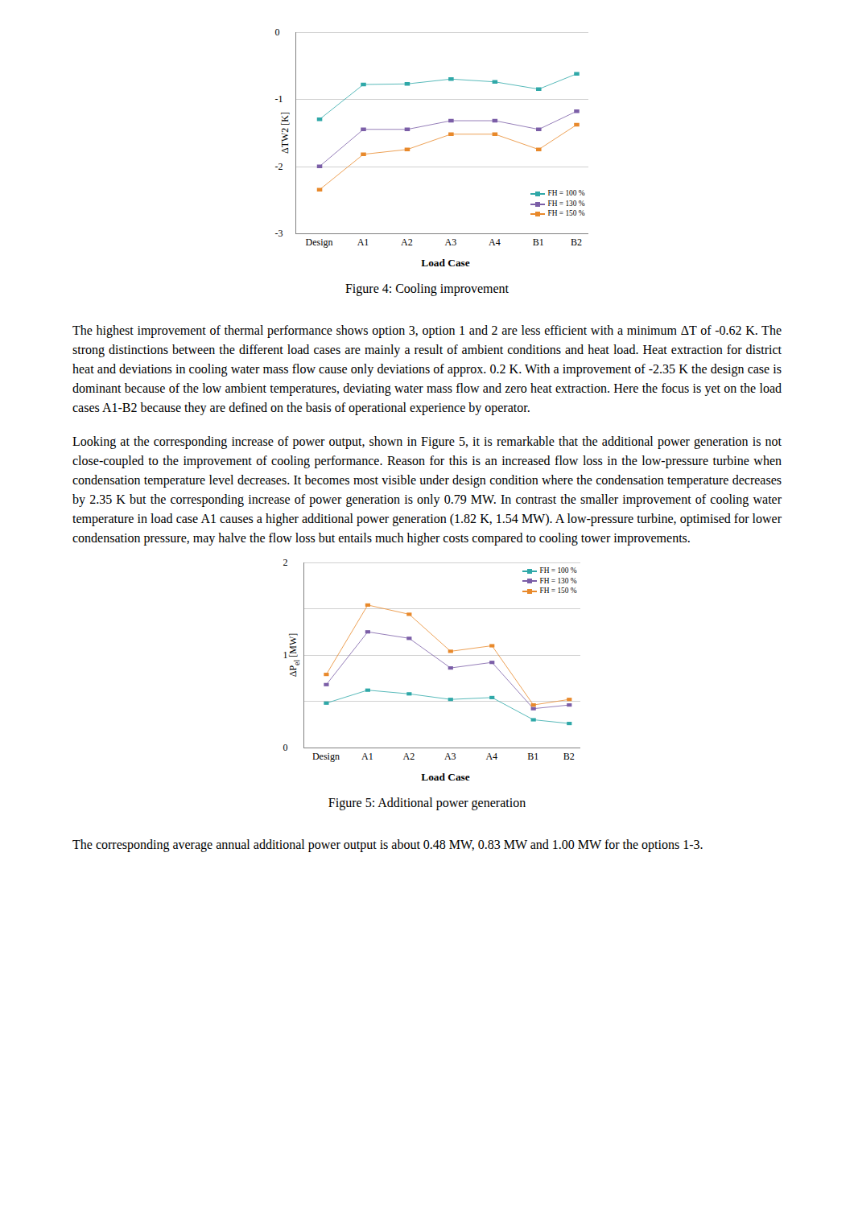ΔTW2 [K]
0
-1
-2
-3
Design
A1
A2
A3
A4
B1
B2
FH = 100 %
FH = 130 %
FH = 150 %
Load Case
Figure 4: Cooling improvement
The highest improvement of thermal performance shows option 3, option 1 and 2 are less efficient with a minimum ΔT of -0.62 K. The strong distinctions between the different load cases are mainly a result of ambient conditions and heat load. Heat extraction for district heat and deviations in cooling water mass flow cause only deviations of approx. 0.2 K. With a improvement of -2.35 K the design case is dominant because of the low ambient temperatures, deviating water mass flow and zero heat extraction. Here the focus is yet on the load cases A1-B2 because they are defined on the basis of operational experience by operator.
Looking at the corresponding increase of power output, shown in Figure 5, it is remarkable that the additional power generation is not close-coupled to the improvement of cooling performance. Reason for this is an increased flow loss in the low-pressure turbine when condensation temperature level decreases. It becomes most visible under design condition where the condensation temperature decreases by 2.35 K but the corresponding increase of power generation is only 0.79 MW. In contrast the smaller improvement of cooling water temperature in load case A1 causes a higher additional power generation (1.82 K, 1.54 MW). A low-pressure turbine, optimised for lower condensation pressure, may halve the flow loss but entails much higher costs compared to cooling tower improvements.
ΔPel [MW]
2
1
0
Design
A1
A2
A3
A4
B1
B2
FH = 100 %
FH = 130 %
FH = 150 %
Load Case
Figure 5: Additional power generation
The corresponding average annual additional power output is about 0.48 MW, 0.83 MW and 1.00 MW for the options 1-3.